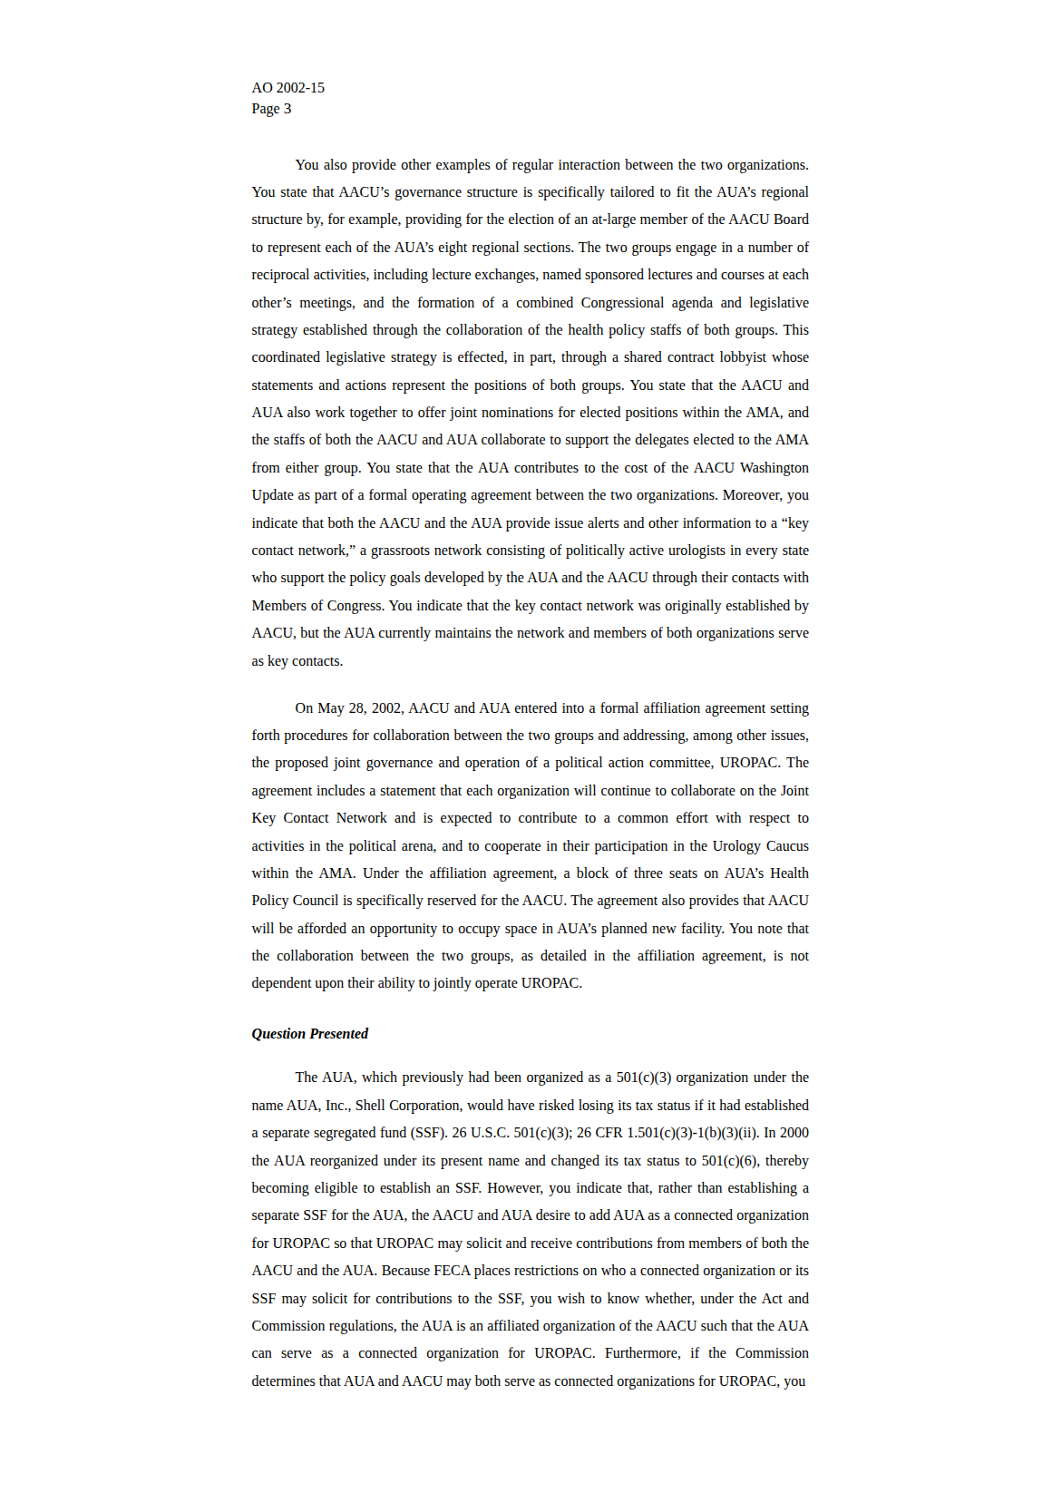AO 2002-15 Page 3
You also provide other examples of regular interaction between the two organizations. You state that AACU’s governance structure is specifically tailored to fit the AUA’s regional structure by, for example, providing for the election of an at-large member of the AACU Board to represent each of the AUA’s eight regional sections. The two groups engage in a number of reciprocal activities, including lecture exchanges, named sponsored lectures and courses at each other’s meetings, and the formation of a combined Congressional agenda and legislative strategy established through the collaboration of the health policy staffs of both groups. This coordinated legislative strategy is effected, in part, through a shared contract lobbyist whose statements and actions represent the positions of both groups. You state that the AACU and AUA also work together to offer joint nominations for elected positions within the AMA, and the staffs of both the AACU and AUA collaborate to support the delegates elected to the AMA from either group. You state that the AUA contributes to the cost of the AACU Washington Update as part of a formal operating agreement between the two organizations. Moreover, you indicate that both the AACU and the AUA provide issue alerts and other information to a “key contact network,” a grassroots network consisting of politically active urologists in every state who support the policy goals developed by the AUA and the AACU through their contacts with Members of Congress. You indicate that the key contact network was originally established by AACU, but the AUA currently maintains the network and members of both organizations serve as key contacts.
On May 28, 2002, AACU and AUA entered into a formal affiliation agreement setting forth procedures for collaboration between the two groups and addressing, among other issues, the proposed joint governance and operation of a political action committee, UROPAC. The agreement includes a statement that each organization will continue to collaborate on the Joint Key Contact Network and is expected to contribute to a common effort with respect to activities in the political arena, and to cooperate in their participation in the Urology Caucus within the AMA. Under the affiliation agreement, a block of three seats on AUA’s Health Policy Council is specifically reserved for the AACU. The agreement also provides that AACU will be afforded an opportunity to occupy space in AUA’s planned new facility. You note that the collaboration between the two groups, as detailed in the affiliation agreement, is not dependent upon their ability to jointly operate UROPAC.
Question Presented
The AUA, which previously had been organized as a 501(c)(3) organization under the name AUA, Inc., Shell Corporation, would have risked losing its tax status if it had established a separate segregated fund (SSF). 26 U.S.C. 501(c)(3); 26 CFR 1.501(c)(3)-1(b)(3)(ii). In 2000 the AUA reorganized under its present name and changed its tax status to 501(c)(6), thereby becoming eligible to establish an SSF. However, you indicate that, rather than establishing a separate SSF for the AUA, the AACU and AUA desire to add AUA as a connected organization for UROPAC so that UROPAC may solicit and receive contributions from members of both the AACU and the AUA. Because FECA places restrictions on who a connected organization or its SSF may solicit for contributions to the SSF, you wish to know whether, under the Act and Commission regulations, the AUA is an affiliated organization of the AACU such that the AUA can serve as a connected organization for UROPAC. Furthermore, if the Commission determines that AUA and AACU may both serve as connected organizations for UROPAC, you